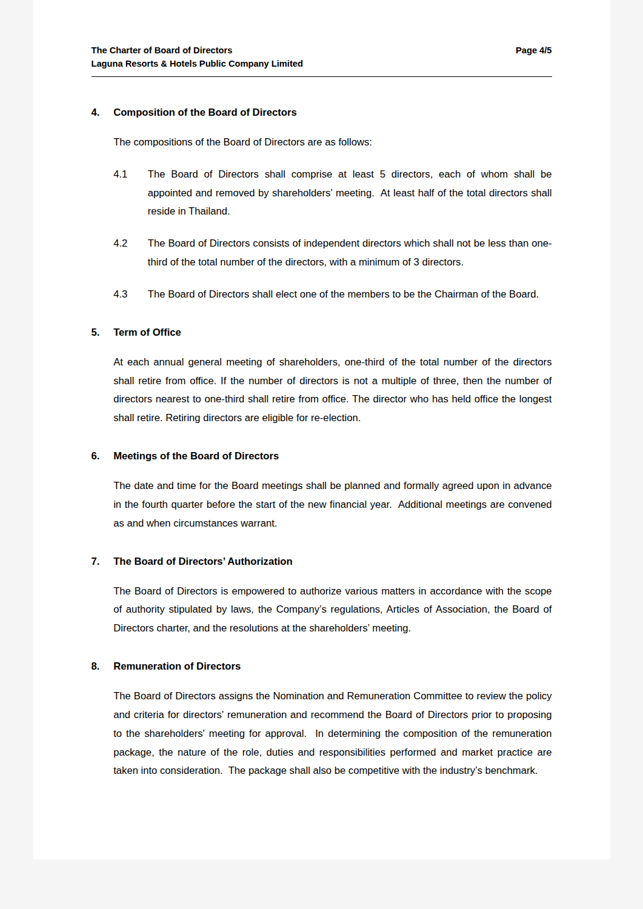The Charter of Board of Directors
Page 4/5
Laguna Resorts & Hotels Public Company Limited
4. Composition of the Board of Directors
The compositions of the Board of Directors are as follows:
4.1 The Board of Directors shall comprise at least 5 directors, each of whom shall be appointed and removed by shareholders’ meeting. At least half of the total directors shall reside in Thailand.
4.2 The Board of Directors consists of independent directors which shall not be less than one-third of the total number of the directors, with a minimum of 3 directors.
4.3 The Board of Directors shall elect one of the members to be the Chairman of the Board.
5. Term of Office
At each annual general meeting of shareholders, one-third of the total number of the directors shall retire from office. If the number of directors is not a multiple of three, then the number of directors nearest to one-third shall retire from office. The director who has held office the longest shall retire. Retiring directors are eligible for re-election.
6. Meetings of the Board of Directors
The date and time for the Board meetings shall be planned and formally agreed upon in advance in the fourth quarter before the start of the new financial year. Additional meetings are convened as and when circumstances warrant.
7. The Board of Directors’ Authorization
The Board of Directors is empowered to authorize various matters in accordance with the scope of authority stipulated by laws, the Company’s regulations, Articles of Association, the Board of Directors charter, and the resolutions at the shareholders’ meeting.
8. Remuneration of Directors
The Board of Directors assigns the Nomination and Remuneration Committee to review the policy and criteria for directors' remuneration and recommend the Board of Directors prior to proposing to the shareholders' meeting for approval. In determining the composition of the remuneration package, the nature of the role, duties and responsibilities performed and market practice are taken into consideration. The package shall also be competitive with the industry’s benchmark.